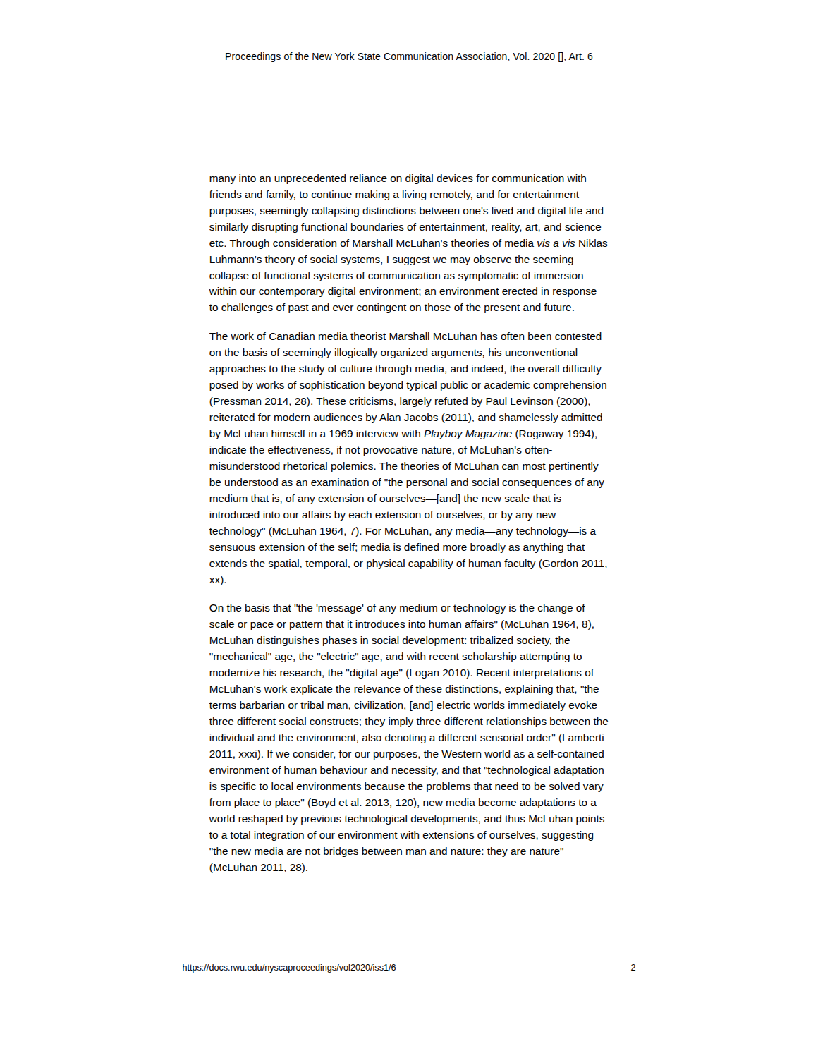Proceedings of the New York State Communication Association, Vol. 2020 [], Art. 6
many into an unprecedented reliance on digital devices for communication with friends and family, to continue making a living remotely, and for entertainment purposes, seemingly collapsing distinctions between one's lived and digital life and similarly disrupting functional boundaries of entertainment, reality, art, and science etc. Through consideration of Marshall McLuhan's theories of media vis a vis Niklas Luhmann's theory of social systems, I suggest we may observe the seeming collapse of functional systems of communication as symptomatic of immersion within our contemporary digital environment; an environment erected in response to challenges of past and ever contingent on those of the present and future.
The work of Canadian media theorist Marshall McLuhan has often been contested on the basis of seemingly illogically organized arguments, his unconventional approaches to the study of culture through media, and indeed, the overall difficulty posed by works of sophistication beyond typical public or academic comprehension (Pressman 2014, 28). These criticisms, largely refuted by Paul Levinson (2000), reiterated for modern audiences by Alan Jacobs (2011), and shamelessly admitted by McLuhan himself in a 1969 interview with Playboy Magazine (Rogaway 1994), indicate the effectiveness, if not provocative nature, of McLuhan's often-misunderstood rhetorical polemics. The theories of McLuhan can most pertinently be understood as an examination of "the personal and social consequences of any medium that is, of any extension of ourselves—[and] the new scale that is introduced into our affairs by each extension of ourselves, or by any new technology" (McLuhan 1964, 7). For McLuhan, any media—any technology—is a sensuous extension of the self; media is defined more broadly as anything that extends the spatial, temporal, or physical capability of human faculty (Gordon 2011, xx).
On the basis that "the 'message' of any medium or technology is the change of scale or pace or pattern that it introduces into human affairs" (McLuhan 1964, 8), McLuhan distinguishes phases in social development: tribalized society, the "mechanical" age, the "electric" age, and with recent scholarship attempting to modernize his research, the "digital age" (Logan 2010). Recent interpretations of McLuhan's work explicate the relevance of these distinctions, explaining that, "the terms barbarian or tribal man, civilization, [and] electric worlds immediately evoke three different social constructs; they imply three different relationships between the individual and the environment, also denoting a different sensorial order" (Lamberti 2011, xxxi). If we consider, for our purposes, the Western world as a self-contained environment of human behaviour and necessity, and that "technological adaptation is specific to local environments because the problems that need to be solved vary from place to place" (Boyd et al. 2013, 120), new media become adaptations to a world reshaped by previous technological developments, and thus McLuhan points to a total integration of our environment with extensions of ourselves, suggesting "the new media are not bridges between man and nature: they are nature" (McLuhan 2011, 28).
https://docs.rwu.edu/nyscaproceedings/vol2020/iss1/6 2